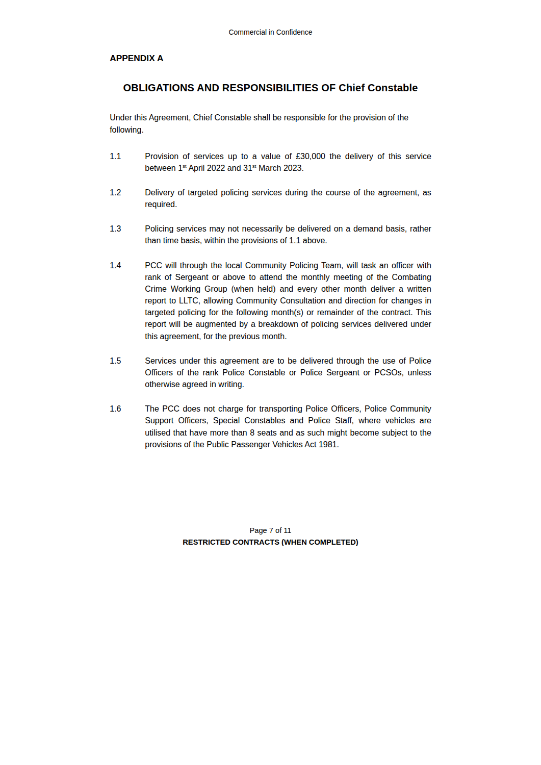Commercial in Confidence
APPENDIX A
OBLIGATIONS AND RESPONSIBILITIES OF Chief Constable
Under this Agreement, Chief Constable shall be responsible for the provision of the following.
1.1 Provision of services up to a value of £30,000 the delivery of this service between 1st April 2022 and 31st March 2023.
1.2 Delivery of targeted policing services during the course of the agreement, as required.
1.3 Policing services may not necessarily be delivered on a demand basis, rather than time basis, within the provisions of 1.1 above.
1.4 PCC will through the local Community Policing Team, will task an officer with rank of Sergeant or above to attend the monthly meeting of the Combating Crime Working Group (when held) and every other month deliver a written report to LLTC, allowing Community Consultation and direction for changes in targeted policing for the following month(s) or remainder of the contract. This report will be augmented by a breakdown of policing services delivered under this agreement, for the previous month.
1.5 Services under this agreement are to be delivered through the use of Police Officers of the rank Police Constable or Police Sergeant or PCSOs, unless otherwise agreed in writing.
1.6 The PCC does not charge for transporting Police Officers, Police Community Support Officers, Special Constables and Police Staff, where vehicles are utilised that have more than 8 seats and as such might become subject to the provisions of the Public Passenger Vehicles Act 1981.
Page 7 of 11
RESTRICTED CONTRACTS (WHEN COMPLETED)